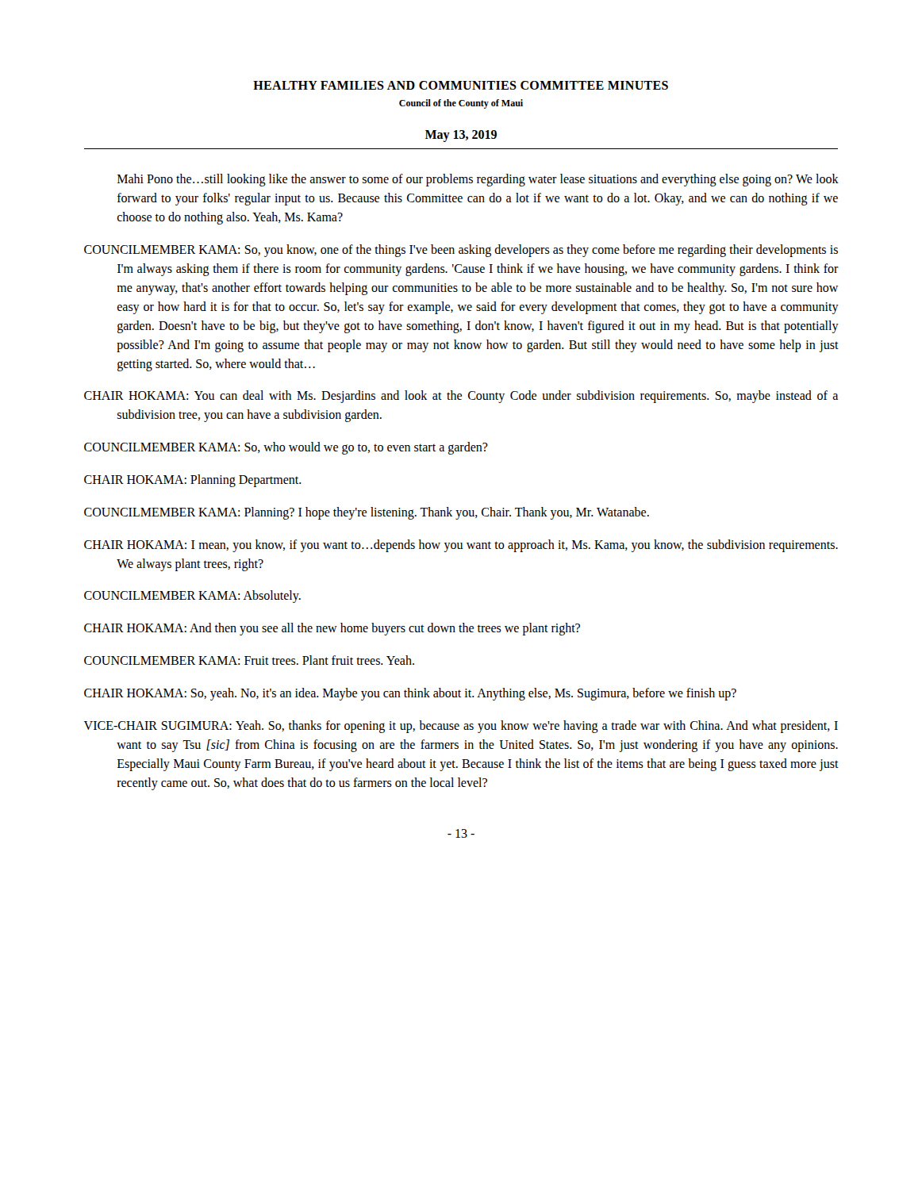HEALTHY FAMILIES AND COMMUNITIES COMMITTEE MINUTES
Council of the County of Maui
May 13, 2019
Mahi Pono the…still looking like the answer to some of our problems regarding water lease situations and everything else going on? We look forward to your folks' regular input to us. Because this Committee can do a lot if we want to do a lot. Okay, and we can do nothing if we choose to do nothing also. Yeah, Ms. Kama?
COUNCILMEMBER KAMA: So, you know, one of the things I've been asking developers as they come before me regarding their developments is I'm always asking them if there is room for community gardens. 'Cause I think if we have housing, we have community gardens. I think for me anyway, that's another effort towards helping our communities to be able to be more sustainable and to be healthy. So, I'm not sure how easy or how hard it is for that to occur. So, let's say for example, we said for every development that comes, they got to have a community garden. Doesn't have to be big, but they've got to have something, I don't know, I haven't figured it out in my head. But is that potentially possible? And I'm going to assume that people may or may not know how to garden. But still they would need to have some help in just getting started. So, where would that…
CHAIR HOKAMA: You can deal with Ms. Desjardins and look at the County Code under subdivision requirements. So, maybe instead of a subdivision tree, you can have a subdivision garden.
COUNCILMEMBER KAMA: So, who would we go to, to even start a garden?
CHAIR HOKAMA: Planning Department.
COUNCILMEMBER KAMA: Planning? I hope they're listening. Thank you, Chair. Thank you, Mr. Watanabe.
CHAIR HOKAMA: I mean, you know, if you want to…depends how you want to approach it, Ms. Kama, you know, the subdivision requirements. We always plant trees, right?
COUNCILMEMBER KAMA: Absolutely.
CHAIR HOKAMA: And then you see all the new home buyers cut down the trees we plant right?
COUNCILMEMBER KAMA: Fruit trees. Plant fruit trees. Yeah.
CHAIR HOKAMA: So, yeah. No, it's an idea. Maybe you can think about it. Anything else, Ms. Sugimura, before we finish up?
VICE-CHAIR SUGIMURA: Yeah. So, thanks for opening it up, because as you know we're having a trade war with China. And what president, I want to say Tsu [sic] from China is focusing on are the farmers in the United States. So, I'm just wondering if you have any opinions. Especially Maui County Farm Bureau, if you've heard about it yet. Because I think the list of the items that are being I guess taxed more just recently came out. So, what does that do to us farmers on the local level?
- 13 -